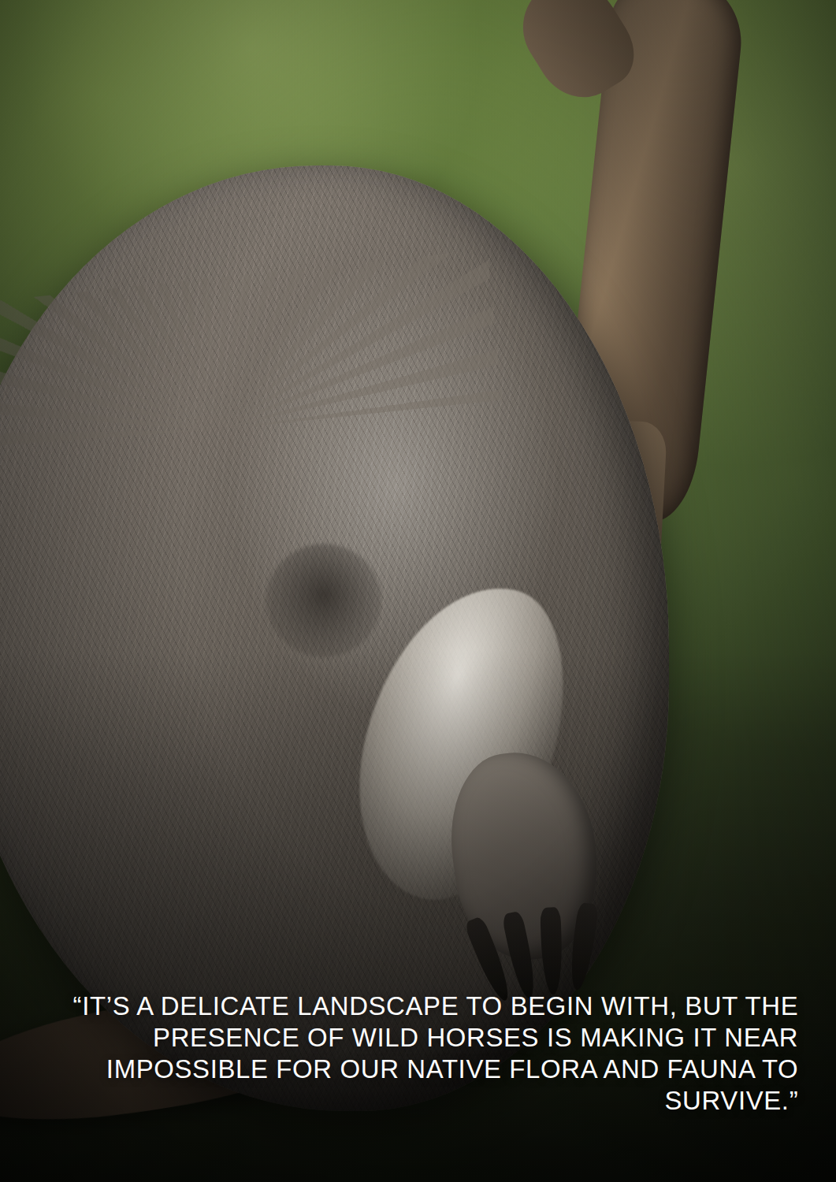“It’s a delicate landscape to begin with, but the presence of wild horses is making it near impossible for our native flora and fauna to survive.”